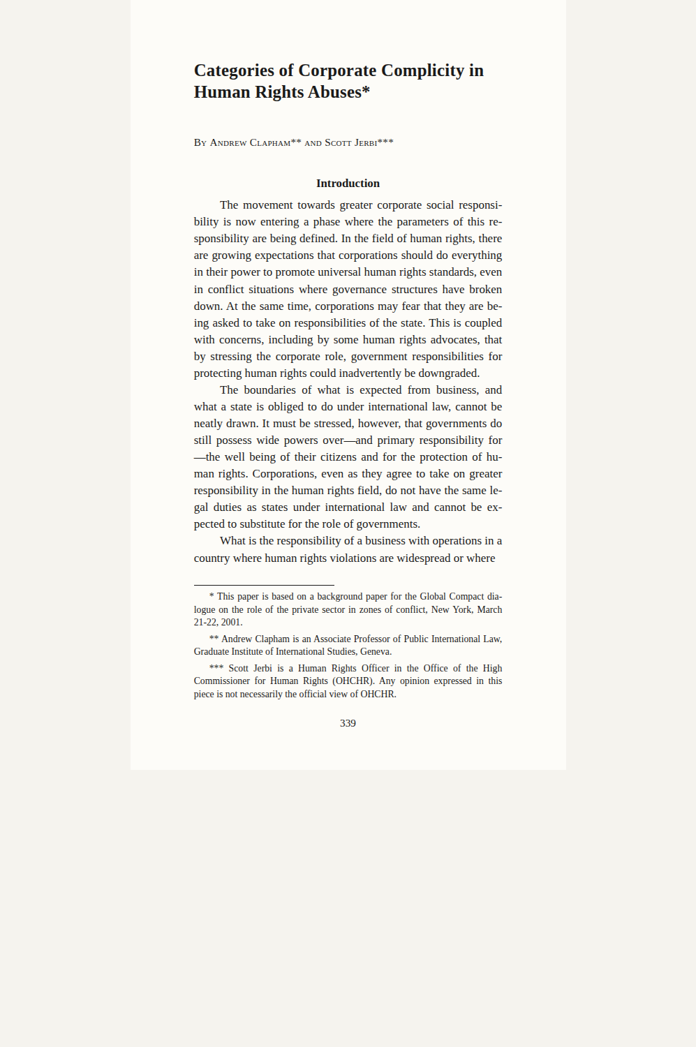Categories of Corporate Complicity in
Human Rights Abuses*
By Andrew Clapham** and Scott Jerbi***
Introduction
The movement towards greater corporate social responsibility is now entering a phase where the parameters of this responsibility are being defined. In the field of human rights, there are growing expectations that corporations should do everything in their power to promote universal human rights standards, even in conflict situations where governance structures have broken down. At the same time, corporations may fear that they are being asked to take on responsibilities of the state. This is coupled with concerns, including by some human rights advocates, that by stressing the corporate role, government responsibilities for protecting human rights could inadvertently be downgraded.
The boundaries of what is expected from business, and what a state is obliged to do under international law, cannot be neatly drawn. It must be stressed, however, that governments do still possess wide powers over—and primary responsibility for—the well being of their citizens and for the protection of human rights. Corporations, even as they agree to take on greater responsibility in the human rights field, do not have the same legal duties as states under international law and cannot be expected to substitute for the role of governments.
What is the responsibility of a business with operations in a country where human rights violations are widespread or where
* This paper is based on a background paper for the Global Compact dialogue on the role of the private sector in zones of conflict, New York, March 21-22, 2001.
** Andrew Clapham is an Associate Professor of Public International Law, Graduate Institute of International Studies, Geneva.
*** Scott Jerbi is a Human Rights Officer in the Office of the High Commissioner for Human Rights (OHCHR). Any opinion expressed in this piece is not necessarily the official view of OHCHR.
339